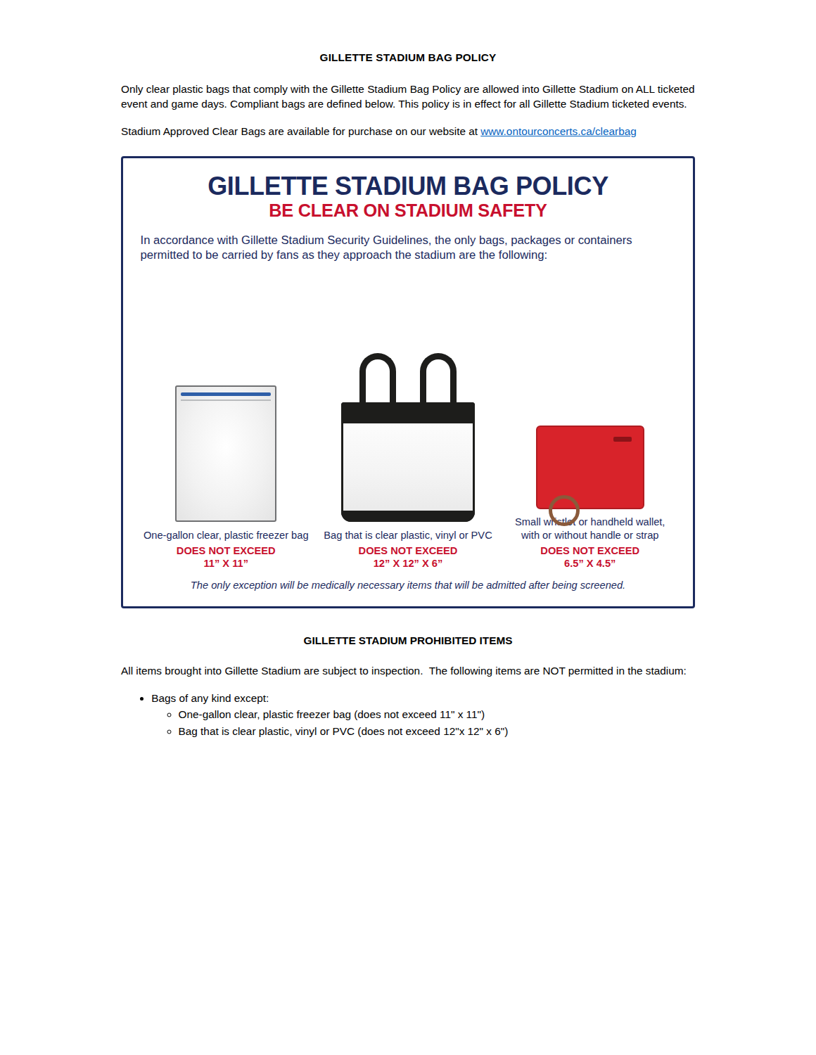GILLETTE STADIUM BAG POLICY
Only clear plastic bags that comply with the Gillette Stadium Bag Policy are allowed into Gillette Stadium on ALL ticketed event and game days. Compliant bags are defined below. This policy is in effect for all Gillette Stadium ticketed events.
Stadium Approved Clear Bags are available for purchase on our website at www.ontourconcerts.ca/clearbag
GILLETTE STADIUM BAG POLICY
BE CLEAR ON STADIUM SAFETY
In accordance with Gillette Stadium Security Guidelines, the only bags, packages or containers permitted to be carried by fans as they approach the stadium are the following:
One-gallon clear, plastic freezer bag DOES NOT EXCEED
11” X 11”
Bag that is clear plastic, vinyl or PVC DOES NOT EXCEED
12” X 12” X 6”
Small wristlet or handheld wallet, with or without handle or strap DOES NOT EXCEED
6.5” X 4.5”
The only exception will be medically necessary items that will be admitted after being screened.
GILLETTE STADIUM PROHIBITED ITEMS
All items brought into Gillette Stadium are subject to inspection. The following items are NOT permitted in the stadium:
Bags of any kind except:
One-gallon clear, plastic freezer bag (does not exceed 11" x 11")
Bag that is clear plastic, vinyl or PVC (does not exceed 12"x 12" x 6")